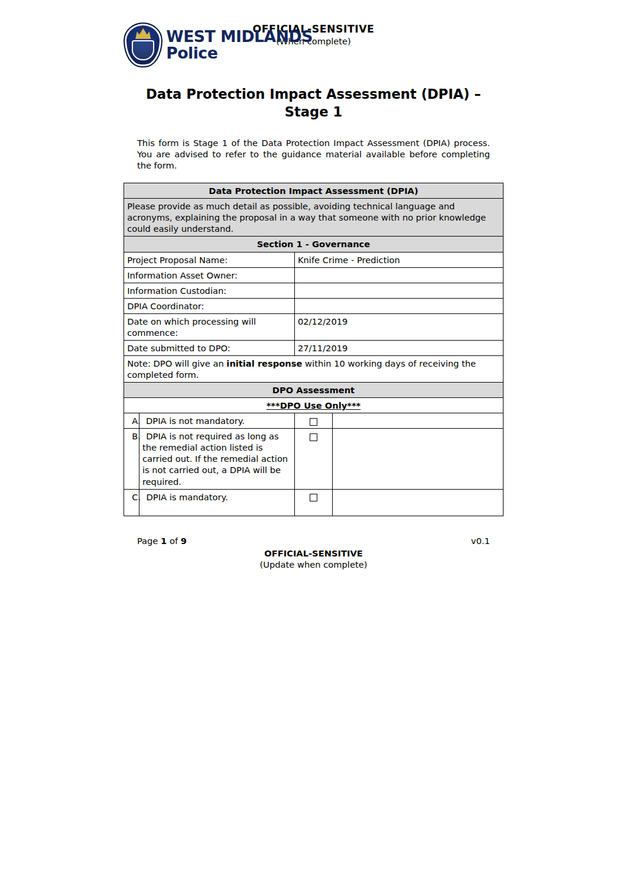WEST MIDLANDSPolice
OFFICIAL-SENSITIVE (When complete)
Data Protection Impact Assessment (DPIA) – Stage 1
This form is Stage 1 of the Data Protection Impact Assessment (DPIA) process. You are advised to refer to the guidance material available before completing the form.
| Data Protection Impact Assessment (DPIA) |
| Please provide as much detail as possible, avoiding technical language and acronyms, explaining the proposal in a way that someone with no prior knowledge could easily understand. |
| Section 1 - Governance |
| Project Proposal Name: | Knife Crime - Prediction |
| Information Asset Owner: | |
| Information Custodian: | |
| DPIA Coordinator: | |
| Date on which processing will commence: | 02/12/2019 |
| Date submitted to DPO: | 27/11/2019 |
| Note: DPO will give an initial response within 10 working days of receiving the completed form. |
| DPO Assessment |
| ***DPO Use Only*** |
| | A. DPIA is not mandatory. | | |
| | B. DPIA is not required as long as the remedial action listed is carried out. If the remedial action is not carried out, a DPIA will be required. | | |
| | C. DPIA is mandatory. | | |
Page 1 of 9
v0.1
OFFICIAL-SENSITIVE (Update when complete)